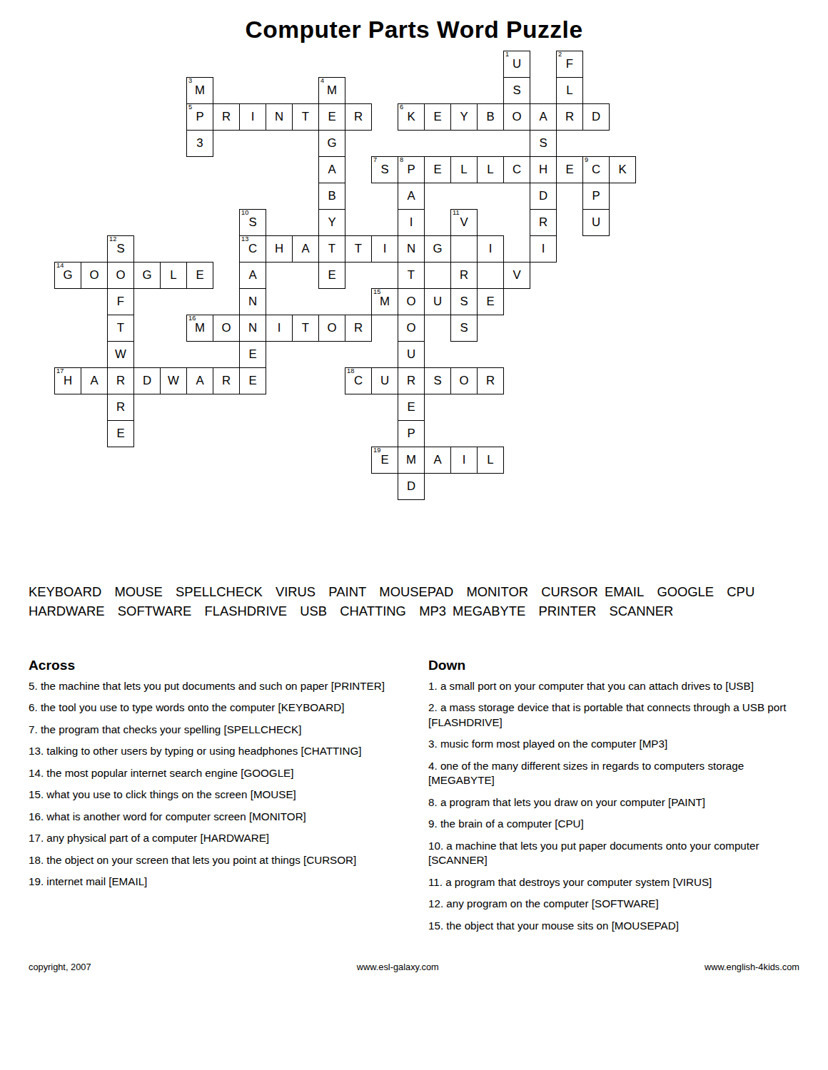Computer Parts Word Puzzle
| | | | | | | | | | | | | | | | | | | 1 U | | 2 F | | |
| | | | | | | 3 M | | | | | 4 M | | | | | | | S | | L | | |
| | | | | | | 5 P | R | I | N | T | E | R | | 6 K | E | Y | B | O | A | R | D | |
| | | | | | | 3 | | | | | G | | | | | | | | S | | | |
| | | | | | | | | | | | A | | 7 S | 8 P | E | L | L | C | H | E | 9 C | K |
| | | | | | | | | | | | B | | | A | | | | | D | | P | |
| | | | | | | | | 10 S | | | Y | | | I | | 11 V | | | R | | U | |
| | | | 12 S | | | | | 13 C | H | A | T | T | I | N | G | | I | | I | | | |
| | 14 G | O | O | G | L | E | | A | | | E | | | T | | R | | V | | | | |
| | | | F | | | | | N | | | | | 15 M | O | U | S | E | | | | | |
| | | | T | | | 16 M | O | N | I | T | O | R | | O | | S | | | | | | |
| | | | W | | | | | E | | | | | | U | | | | | | | | |
| | 17 H | A | R | D | W | A | R | E | | | | 18 C | U | R | S | O | R | | | | | |
| | | | R | | | | | | | | | | | E | | | | | | | | |
| | | | E | | | | | | | | | | | P | | | | | | | | |
| | | | | | | | | | | | | | 19 E | M | A | I | L | | | | | |
| | | | | | | | | | | | | | | D | | | | | | | | |
KEYBOARD MOUSE SPELLCHECK VIRUS PAINT MOUSEPAD MONITOR CURSOR EMAIL GOOGLE CPU HARDWARE SOFTWARE FLASHDRIVE USB CHATTING MP3 MEGABYTE PRINTER SCANNER
Across
5. the machine that lets you put documents and such on paper [PRINTER]
6. the tool you use to type words onto the computer [KEYBOARD]
7. the program that checks your spelling [SPELLCHECK]
13. talking to other users by typing or using headphones [CHATTING]
14. the most popular internet search engine [GOOGLE]
15. what you use to click things on the screen [MOUSE]
16. what is another word for computer screen [MONITOR]
17. any physical part of a computer [HARDWARE]
18. the object on your screen that lets you point at things [CURSOR]
19. internet mail [EMAIL]
Down
1. a small port on your computer that you can attach drives to [USB]
2. a mass storage device that is portable that connects through a USB port [FLASHDRIVE]
3. music form most played on the computer [MP3]
4. one of the many different sizes in regards to computers storage [MEGABYTE]
8. a program that lets you draw on your computer [PAINT]
9. the brain of a computer [CPU]
10. a machine that lets you put paper documents onto your computer [SCANNER]
11. a program that destroys your computer system [VIRUS]
12. any program on the computer [SOFTWARE]
15. the object that your mouse sits on [MOUSEPAD]
copyright, 2007 www.esl-galaxy.com www.english-4kids.com